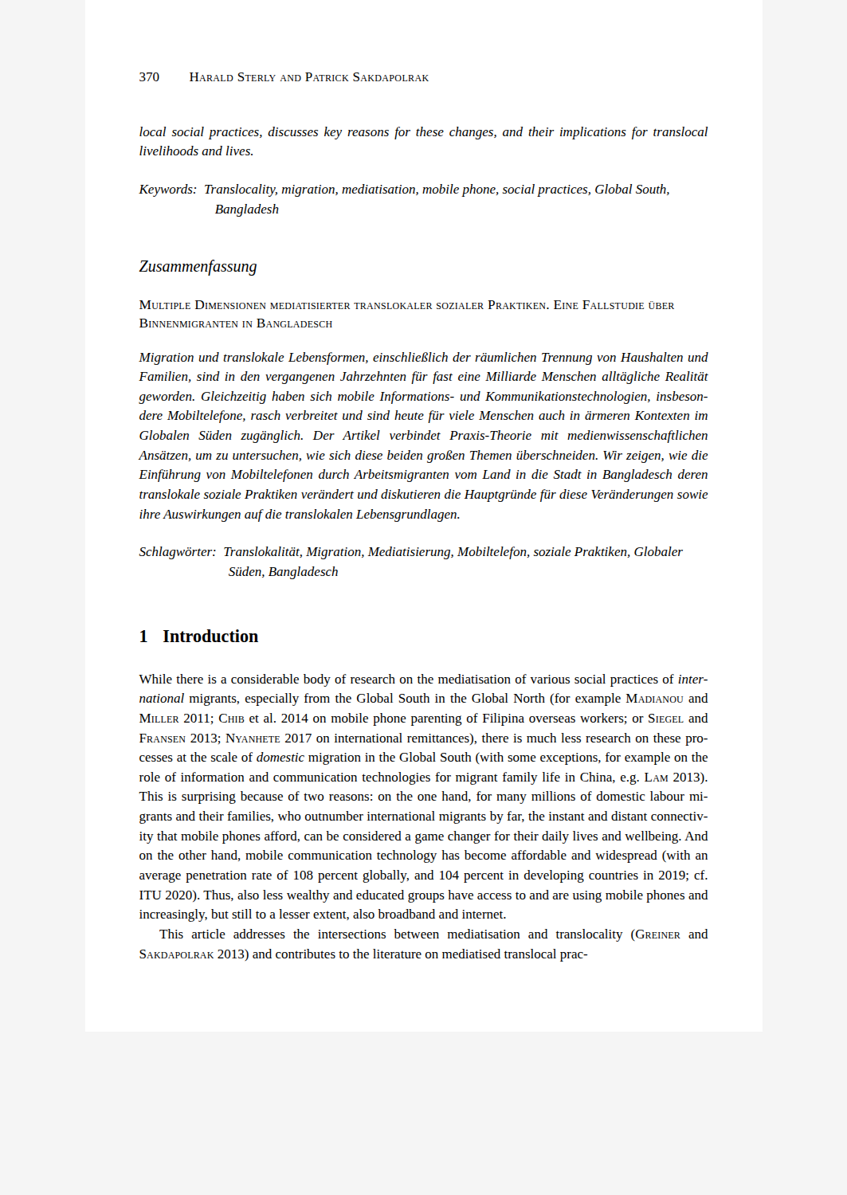370 Harald Sterly and Patrick Sakdapolrak
local social practices, discusses key reasons for these changes, and their implications for translocal livelihoods and lives.
Keywords: Translocality, migration, mediatisation, mobile phone, social practices, Global South, Bangladesh
Zusammenfassung
Multiple Dimensionen mediatisierter translokaler sozialer Praktiken. Eine Fallstudie über Binnenmigranten in Bangladesch
Migration und translokale Lebensformen, einschließlich der räumlichen Trennung von Haushalten und Familien, sind in den vergangenen Jahrzehnten für fast eine Milliarde Menschen alltägliche Realität geworden. Gleichzeitig haben sich mobile Informations- und Kommunikationstechnologien, insbesondere Mobiltelefone, rasch verbreitet und sind heute für viele Menschen auch in ärmeren Kontexten im Globalen Süden zugänglich. Der Artikel verbindet Praxis-Theorie mit medienwissenschaftlichen Ansätzen, um zu untersuchen, wie sich diese beiden großen Themen überschneiden. Wir zeigen, wie die Einführung von Mobiltelefonen durch Arbeitsmigranten vom Land in die Stadt in Bangladesch deren translokale soziale Praktiken verändert und diskutieren die Hauptgründe für diese Veränderungen sowie ihre Auswirkungen auf die translokalen Lebensgrundlagen.
Schlagwörter: Translokalität, Migration, Mediatisierung, Mobiltelefon, soziale Praktiken, Globaler Süden, Bangladesch
1 Introduction
While there is a considerable body of research on the mediatisation of various social practices of international migrants, especially from the Global South in the Global North (for example Madianou and Miller 2011; Chib et al. 2014 on mobile phone parenting of Filipina overseas workers; or Siegel and Fransen 2013; Nyanhete 2017 on international remittances), there is much less research on these processes at the scale of domestic migration in the Global South (with some exceptions, for example on the role of information and communication technologies for migrant family life in China, e.g. Lam 2013). This is surprising because of two reasons: on the one hand, for many millions of domestic labour migrants and their families, who outnumber international migrants by far, the instant and distant connectivity that mobile phones afford, can be considered a game changer for their daily lives and wellbeing. And on the other hand, mobile communication technology has become affordable and widespread (with an average penetration rate of 108 percent globally, and 104 percent in developing countries in 2019; cf. ITU 2020). Thus, also less wealthy and educated groups have access to and are using mobile phones and increasingly, but still to a lesser extent, also broadband and internet.
This article addresses the intersections between mediatisation and translocality (Greiner and Sakdapolrak 2013) and contributes to the literature on mediatised translocal prac-